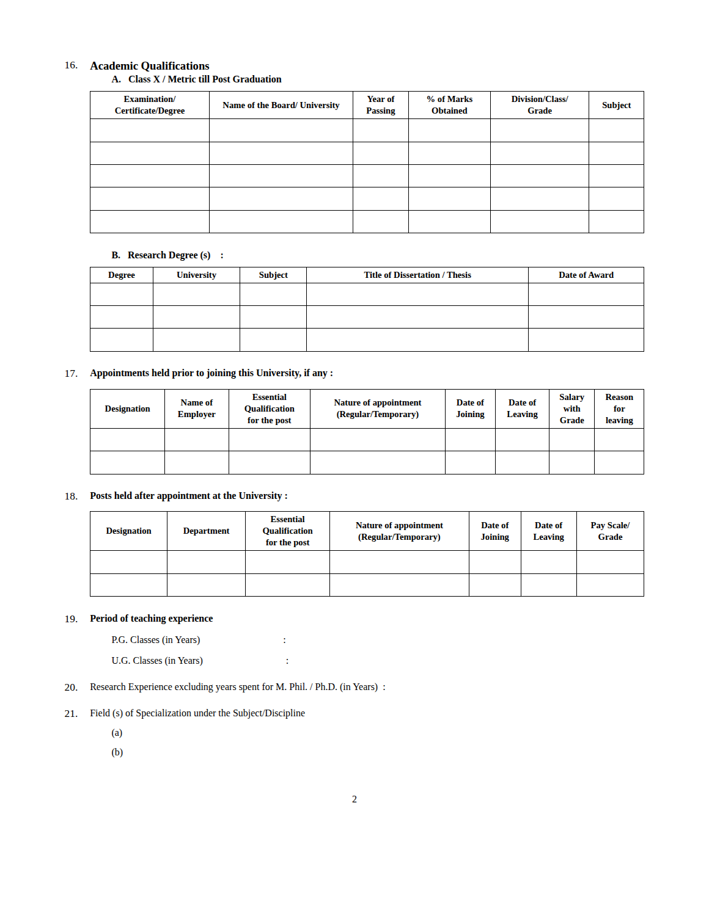Academic Qualifications
A. Class X / Metric till Post Graduation
| Examination/ Certificate/Degree | Name of the Board/ University | Year of Passing | % of Marks Obtained | Division/Class/ Grade | Subject |
| --- | --- | --- | --- | --- | --- |
B. Research Degree (s) :
| Degree | University | Subject | Title of Dissertation / Thesis | Date of Award |
| --- | --- | --- | --- | --- |
Appointments held prior to joining this University, if any :
| Designation | Name of Employer | Essential Qualification for the post | Nature of appointment (Regular/Temporary) | Date of Joining | Date of Leaving | Salary with Grade | Reason for leaving |
| --- | --- | --- | --- | --- | --- | --- | --- |
Posts held after appointment at the University :
| Designation | Department | Essential Qualification for the post | Nature of appointment (Regular/Temporary) | Date of Joining | Date of Leaving | Pay Scale/ Grade |
| --- | --- | --- | --- | --- | --- | --- |
Period of teaching experience
P.G. Classes (in Years):
U.G. Classes (in Years):
Research Experience excluding years spent for M. Phil. / Ph.D. (in Years) :
Field (s) of Specialization under the Subject/Discipline
(a)
(b)
2